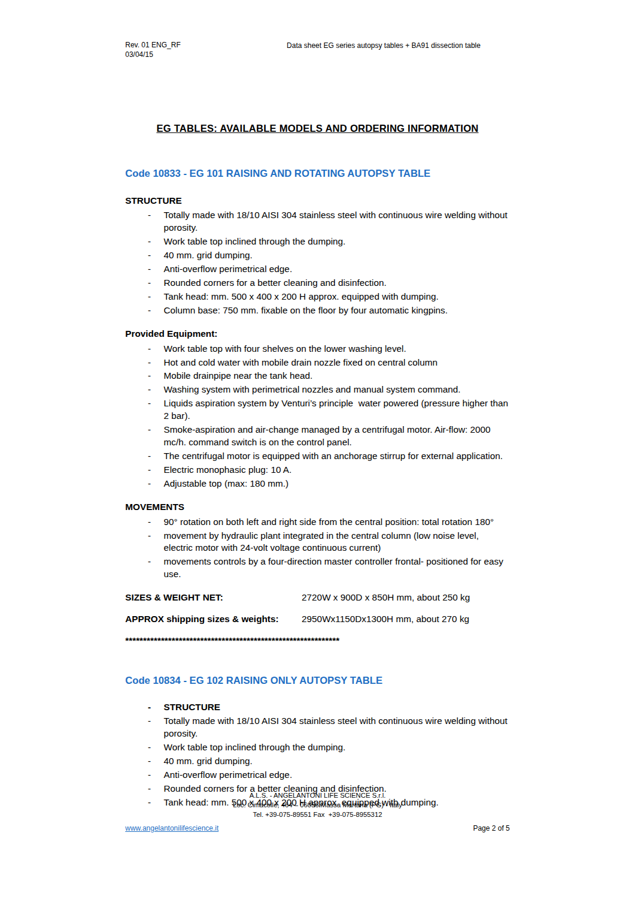Rev. 01 ENG_RF
03/04/15
Data sheet EG series autopsy tables + BA91 dissection table
EG TABLES: AVAILABLE MODELS AND ORDERING INFORMATION
Code 10833 - EG 101 RAISING AND ROTATING AUTOPSY TABLE
STRUCTURE
Totally made with 18/10 AISI 304 stainless steel with continuous wire welding without porosity.
Work table top inclined through the dumping.
40 mm. grid dumping.
Anti-overflow perimetrical edge.
Rounded corners for a better cleaning and disinfection.
Tank head: mm. 500 x 400 x 200 H approx. equipped with dumping.
Column base: 750 mm. fixable on the floor by four automatic kingpins.
Provided Equipment:
Work table top with four shelves on the lower washing level.
Hot and cold water with mobile drain nozzle fixed on central column
Mobile drainpipe near the tank head.
Washing system with perimetrical nozzles and manual system command.
Liquids aspiration system by Venturi’s principle water powered (pressure higher than 2 bar).
Smoke-aspiration and air-change managed by a centrifugal motor. Air-flow: 2000 mc/h. command switch is on the control panel.
The centrifugal motor is equipped with an anchorage stirrup for external application.
Electric monophasic plug: 10 A.
Adjustable top (max: 180 mm.)
MOVEMENTS
90° rotation on both left and right side from the central position: total rotation 180°
movement by hydraulic plant integrated in the central column (low noise level, electric motor with 24-volt voltage continuous current)
movements controls by a four-direction master controller frontal- positioned for easy use.
SIZES & WEIGHT NET:
2720W x 900D x 850H mm, about 250 kg
APPROX shipping sizes & weights:
2950Wx1150Dx1300H mm, about 270 kg
************************************************************
Code 10834 - EG 102 RAISING ONLY AUTOPSY TABLE
STRUCTURE
Totally made with 18/10 AISI 304 stainless steel with continuous wire welding without porosity.
Work table top inclined through the dumping.
40 mm. grid dumping.
Anti-overflow perimetrical edge.
Rounded corners for a better cleaning and disinfection.
Tank head: mm. 500 x 400 x 200 H approx. equipped with dumping.
A.L.S. - ANGELANTONI LIFE SCIENCE S.r.l.
Loc. Cimacolle, 464 – 06056 Massa Martana (PG) - Italy
Tel. +39-075-89551 Fax +39-075-8955312
www.angelantonilifescience.it Page 2 of 5